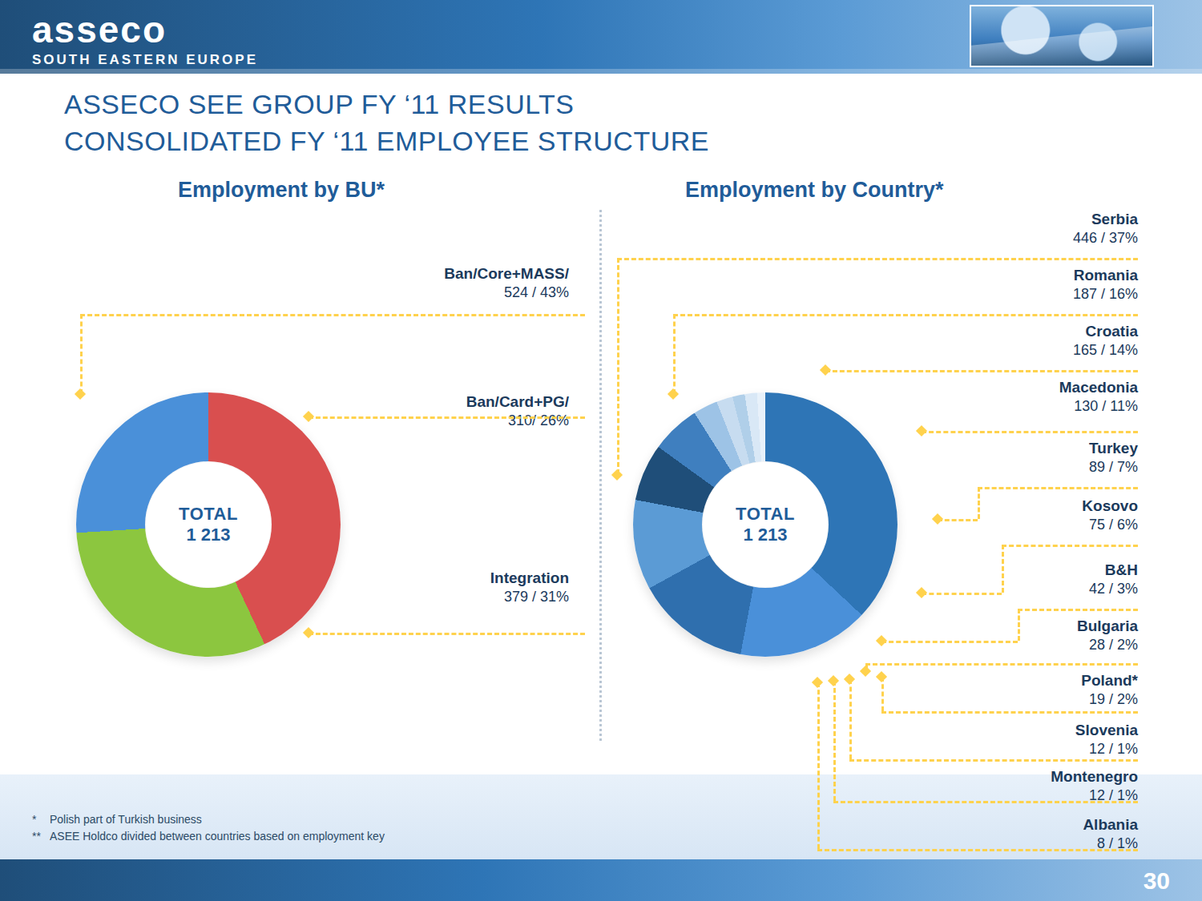asseco
South Eastern Europe
ASSECO SEE GROUP FY ‘11 RESULTS CONSOLIDATED FY ‘11 EMPLOYEE STRUCTURE
Employment by BU*
Employment by Country*
TOTAL 1 213
Ban/Core+MASS/ 524 / 43%
Ban/Card+PG/ 310/ 26%
Integration 379 / 31%
TOTAL 1 213
Serbia 446 / 37%
Romania 187 / 16%
Croatia 165 / 14%
Macedonia 130 / 11%
Turkey 89 / 7%
Kosovo 75 / 6%
B&H 42 / 3%
Bulgaria 28 / 2%
Poland* 19 / 2%
Slovenia 12 / 1%
Montenegro 12 / 1%
Albania 8 / 1%
*Polish part of Turkish business
**ASEE Holdco divided between countries based on employment key
30